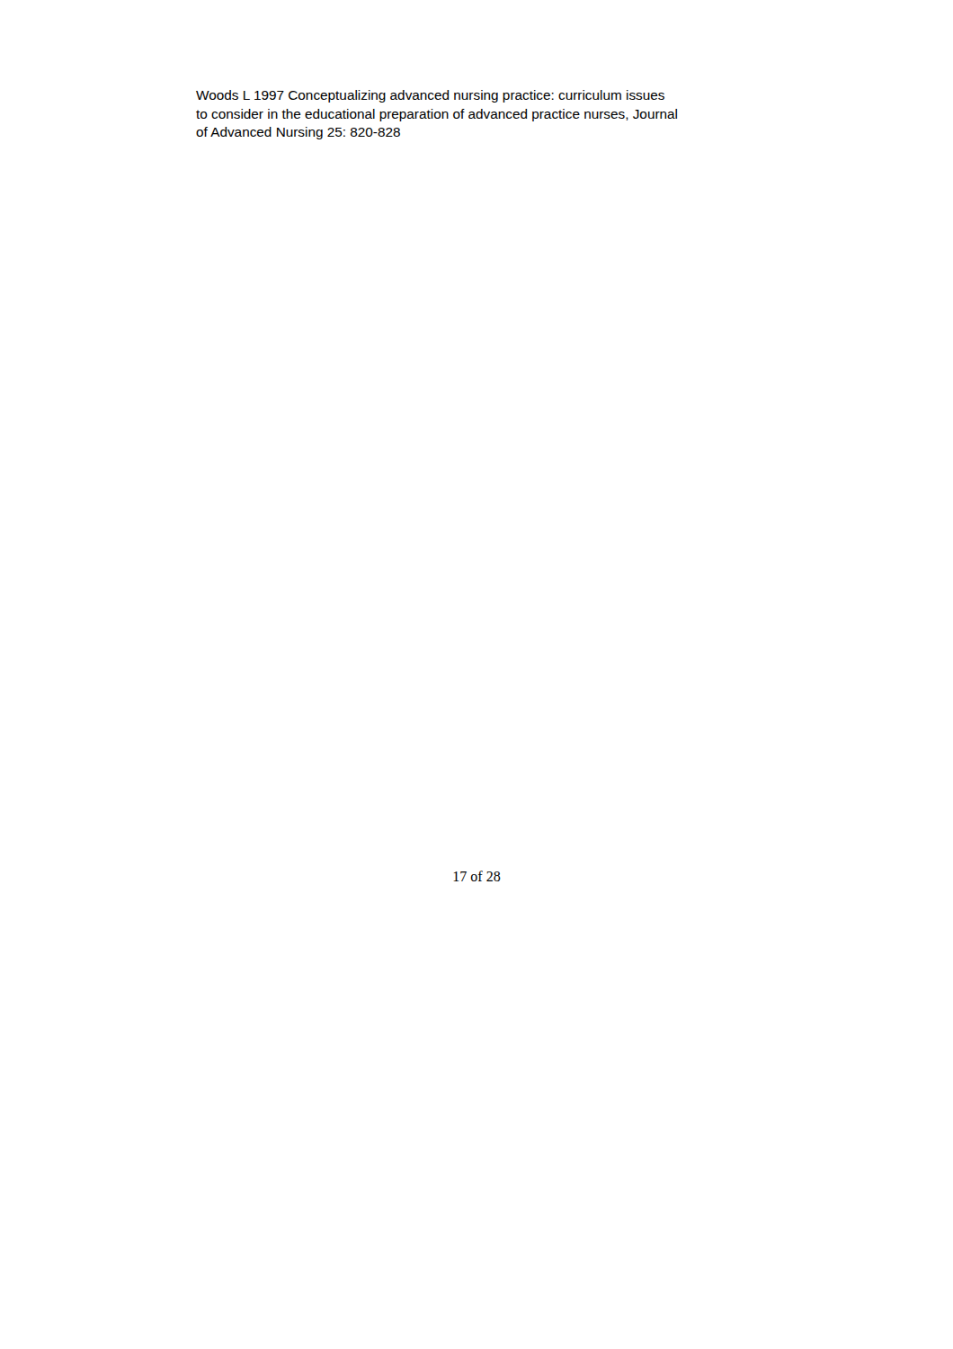Woods L 1997 Conceptualizing advanced nursing practice: curriculum issues to consider in the educational preparation of advanced practice nurses, Journal of Advanced Nursing 25: 820-828
17 of 28